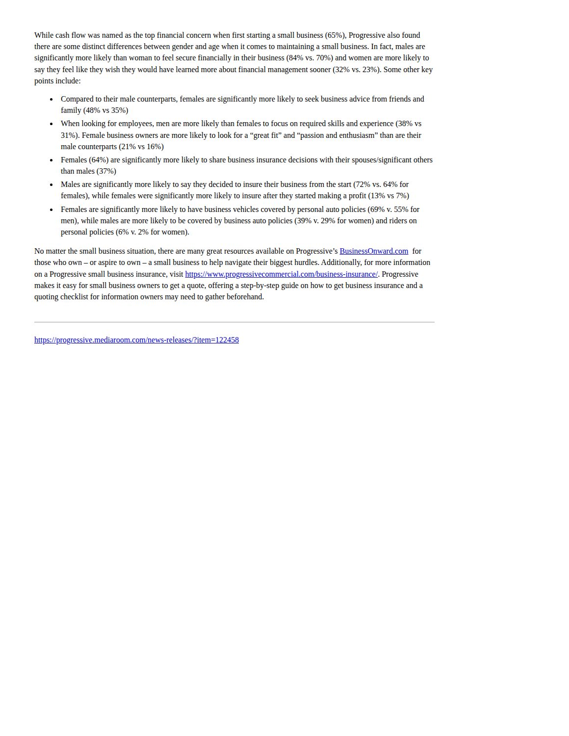While cash flow was named as the top financial concern when first starting a small business (65%), Progressive also found there are some distinct differences between gender and age when it comes to maintaining a small business. In fact, males are significantly more likely than woman to feel secure financially in their business (84% vs. 70%) and women are more likely to say they feel like they wish they would have learned more about financial management sooner (32% vs. 23%). Some other key points include:
Compared to their male counterparts, females are significantly more likely to seek business advice from friends and family (48% vs 35%)
When looking for employees, men are more likely than females to focus on required skills and experience (38% vs 31%). Female business owners are more likely to look for a “great fit” and “passion and enthusiasm” than are their male counterparts (21% vs 16%)
Females (64%) are significantly more likely to share business insurance decisions with their spouses/significant others than males (37%)
Males are significantly more likely to say they decided to insure their business from the start (72% vs. 64% for females), while females were significantly more likely to insure after they started making a profit (13% vs 7%)
Females are significantly more likely to have business vehicles covered by personal auto policies (69% v. 55% for men), while males are more likely to be covered by business auto policies (39% v. 29% for women) and riders on personal policies (6% v. 2% for women).
No matter the small business situation, there are many great resources available on Progressive’s BusinessOnward.com for those who own – or aspire to own – a small business to help navigate their biggest hurdles. Additionally, for more information on a Progressive small business insurance, visit https://www.progressivecommercial.com/business-insurance/. Progressive makes it easy for small business owners to get a quote, offering a step-by-step guide on how to get business insurance and a quoting checklist for information owners may need to gather beforehand.
https://progressive.mediaroom.com/news-releases/?item=122458